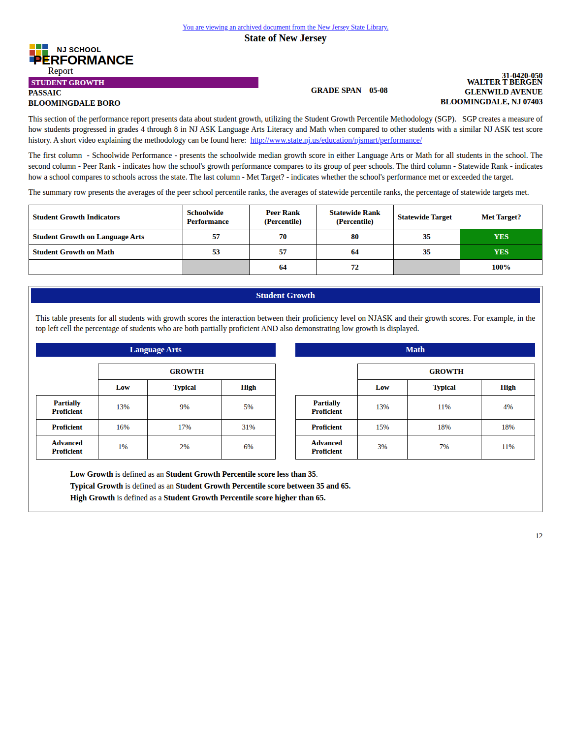You are viewing an archived document from the New Jersey State Library.
State of New Jersey
NJ SCHOOL
PERFORMANCE
Report
31-0420-050
STUDENT GROWTH
PASSAIC
BLOOMINGDALE BORO
GRADE SPAN 05-08
WALTER T BERGEN
GLENWILD AVENUE
BLOOMINGDALE, NJ 07403
This section of the performance report presents data about student growth, utilizing the Student Growth Percentile Methodology (SGP). SGP creates a measure of how students progressed in grades 4 through 8 in NJ ASK Language Arts Literacy and Math when compared to other students with a similar NJ ASK test score history. A short video explaining the methodology can be found here: http://www.state.nj.us/education/njsmart/performance/
The first column - Schoolwide Performance - presents the schoolwide median growth score in either Language Arts or Math for all students in the school. The second column - Peer Rank - indicates how the school's growth performance compares to its group of peer schools. The third column - Statewide Rank - indicates how a school compares to schools across the state. The last column - Met Target? - indicates whether the school's performance met or exceeded the target.
The summary row presents the averages of the peer school percentile ranks, the averages of statewide percentile ranks, the percentage of statewide targets met.
| Student Growth Indicators | Schoolwide Performance | Peer Rank (Percentile) | Statewide Rank (Percentile) | Statewide Target | Met Target? |
| --- | --- | --- | --- | --- | --- |
| Student Growth on Language Arts | 57 | 70 | 80 | 35 | YES |
| Student Growth on Math | 53 | 57 | 64 | 35 | YES |
| | | 64 | 72 | | 100% |
Student Growth
This table presents for all students with growth scores the interaction between their proficiency level on NJASK and their growth scores. For example, in the top left cell the percentage of students who are both partially proficient AND also demonstrating low growth is displayed.
Language Arts
| | GROWTH |
| | Low | Typical | High |
| Partially Proficient | 13% | 9% | 5% |
| Proficient | 16% | 17% | 31% |
| Advanced Proficient | 1% | 2% | 6% |
Math
| | GROWTH |
| | Low | Typical | High |
| Partially Proficient | 13% | 11% | 4% |
| Proficient | 15% | 18% | 18% |
| Advanced Proficient | 3% | 7% | 11% |
Low Growth is defined as an Student Growth Percentile score less than 35.
Typical Growth is defined as an Student Growth Percentile score between 35 and 65.
High Growth is defined as a Student Growth Percentile score higher than 65.
12